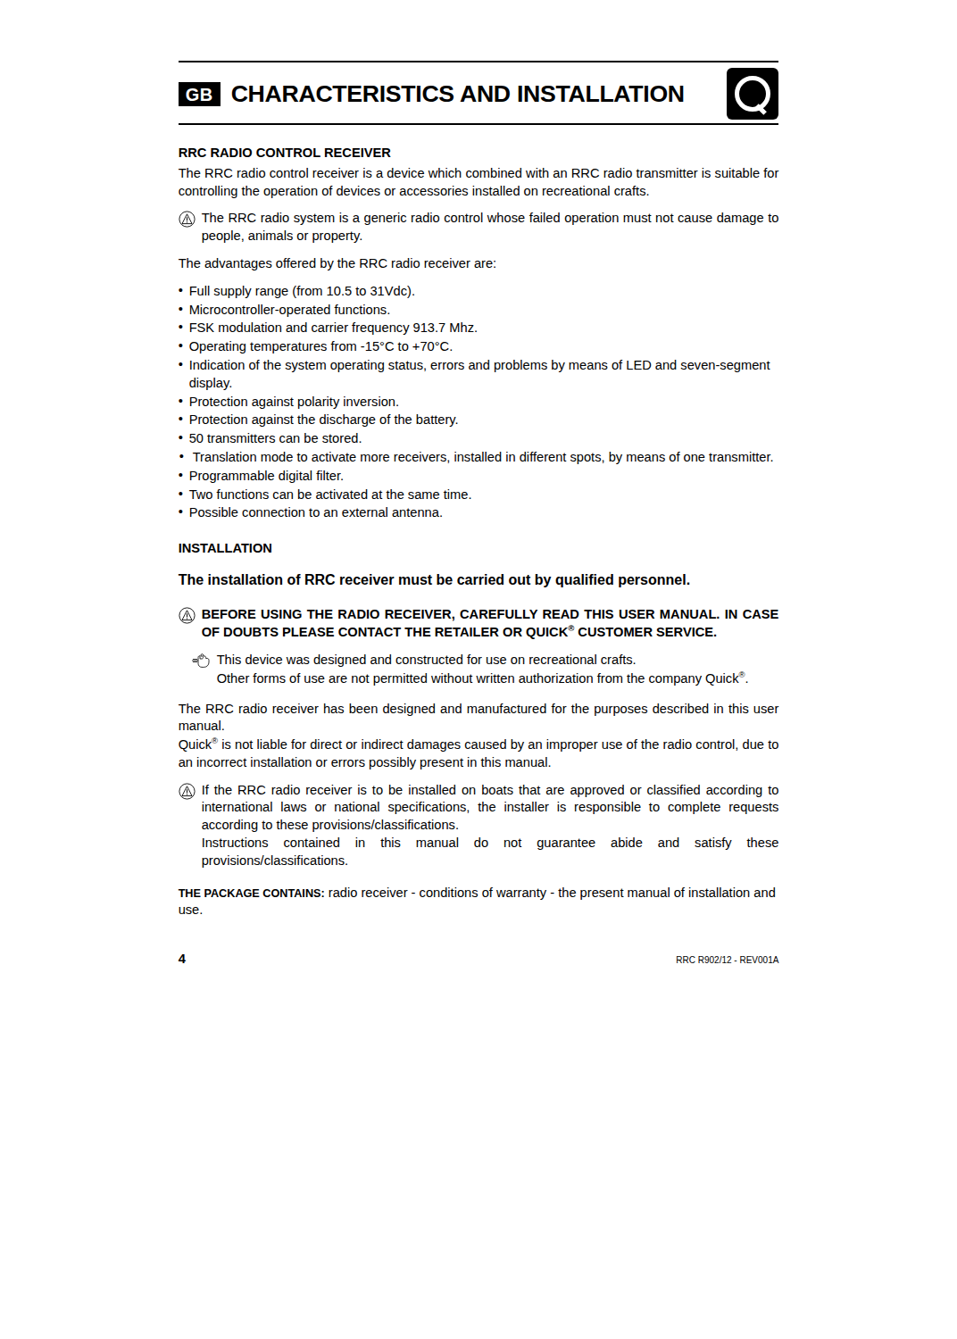GB CHARACTERISTICS AND INSTALLATION
RRC RADIO CONTROL RECEIVER
The RRC radio control receiver is a device which combined with an RRC radio transmitter is suitable for controlling the operation of devices or accessories installed on recreational crafts.
The RRC radio system is a generic radio control whose failed operation must not cause damage to people, animals or property.
The advantages offered by the RRC radio receiver are:
Full supply range (from 10.5 to 31Vdc).
Microcontroller-operated functions.
FSK modulation and carrier frequency 913.7 Mhz.
Operating temperatures from -15°C to +70°C.
Indication of the system operating status, errors and problems by means of LED and seven-segment display.
Protection against polarity inversion.
Protection against the discharge of the battery.
50 transmitters can be stored.
Translation mode to activate more receivers, installed in different spots, by means of one transmitter.
Programmable digital filter.
Two functions can be activated at the same time.
Possible connection to an external antenna.
INSTALLATION
The installation of RRC receiver must be carried out by qualified personnel.
BEFORE USING THE RADIO RECEIVER, CAREFULLY READ THIS USER MANUAL. IN CASE OF DOUBTS PLEASE CONTACT THE RETAILER OR QUICK® CUSTOMER SERVICE.
This device was designed and constructed for use on recreational crafts.
Other forms of use are not permitted without written authorization from the company Quick®.
The RRC radio receiver has been designed and manufactured for the purposes described in this user manual.
Quick® is not liable for direct or indirect damages caused by an improper use of the radio control, due to an incorrect installation or errors possibly present in this manual.
If the RRC radio receiver is to be installed on boats that are approved or classified according to international laws or national specifications, the installer is responsible to complete requests according to these provisions/classifications.
Instructions contained in this manual do not guarantee abide and satisfy these provisions/classifications.
THE PACKAGE CONTAINS: radio receiver - conditions of warranty - the present manual of installation and use.
4 RRC R902/12 - REV001A